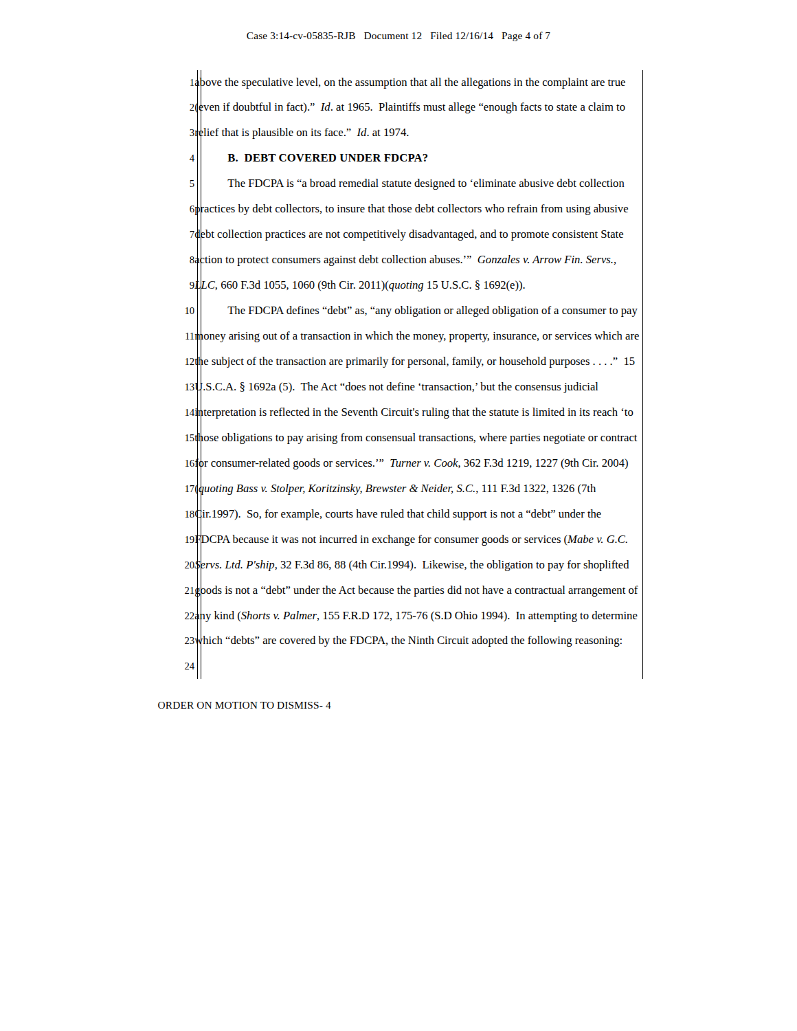Case 3:14-cv-05835-RJB Document 12 Filed 12/16/14 Page 4 of 7
| 1 | above the speculative level, on the assumption that all the allegations in the complaint are true |
| 2 | (even if doubtful in fact).” Id . at 1965. Plaintiffs must allege “enough facts to state a claim to |
| 3 | relief that is plausible on its face.” Id . at 1974. |
| 4 | B. DEBT COVERED UNDER FDCPA? |
| 5 | The FDCPA is “a broad remedial statute designed to ‘eliminate abusive debt collection |
| 6 | practices by debt collectors, to insure that those debt collectors who refrain from using abusive |
| 7 | debt collection practices are not competitively disadvantaged, and to promote consistent State |
| 8 | action to protect consumers against debt collection abuses.’” Gonzales v. Arrow Fin. Servs., |
| 9 | LLC , 660 F.3d 1055, 1060 (9th Cir. 2011)( quoting 15 U.S.C. § 1692(e)). |
| 10 | The FDCPA defines “debt” as, “any obligation or alleged obligation of a consumer to pay |
| 11 | money arising out of a transaction in which the money, property, insurance, or services which are |
| 12 | the subject of the transaction are primarily for personal, family, or household purposes . . . .” 15 |
| 13 | U.S.C.A. § 1692a (5). The Act “does not define ‘transaction,’ but the consensus judicial |
| 14 | interpretation is reflected in the Seventh Circuit's ruling that the statute is limited in its reach ‘to |
| 15 | those obligations to pay arising from consensual transactions, where parties negotiate or contract |
| 16 | for consumer-related goods or services.’” Turner v. Cook , 362 F.3d 1219, 1227 (9th Cir. 2004) |
| 17 | ( quoting Bass v. Stolper, Koritzinsky, Brewster & Neider, S.C. , 111 F.3d 1322, 1326 (7th |
| 18 | Cir.1997). So, for example, courts have ruled that child support is not a “debt” under the |
| 19 | FDCPA because it was not incurred in exchange for consumer goods or services ( Mabe v. G.C. |
| 20 | Servs. Ltd. P'ship , 32 F.3d 86, 88 (4th Cir.1994). Likewise, the obligation to pay for shoplifted |
| 21 | goods is not a “debt” under the Act because the parties did not have a contractual arrangement of |
| 22 | any kind ( Shorts v. Palmer , 155 F.R.D 172, 175-76 (S.D Ohio 1994). In attempting to determine |
| 23 | which “debts” are covered by the FDCPA, the Ninth Circuit adopted the following reasoning: |
| 24 | |
ORDER ON MOTION TO DISMISS- 4